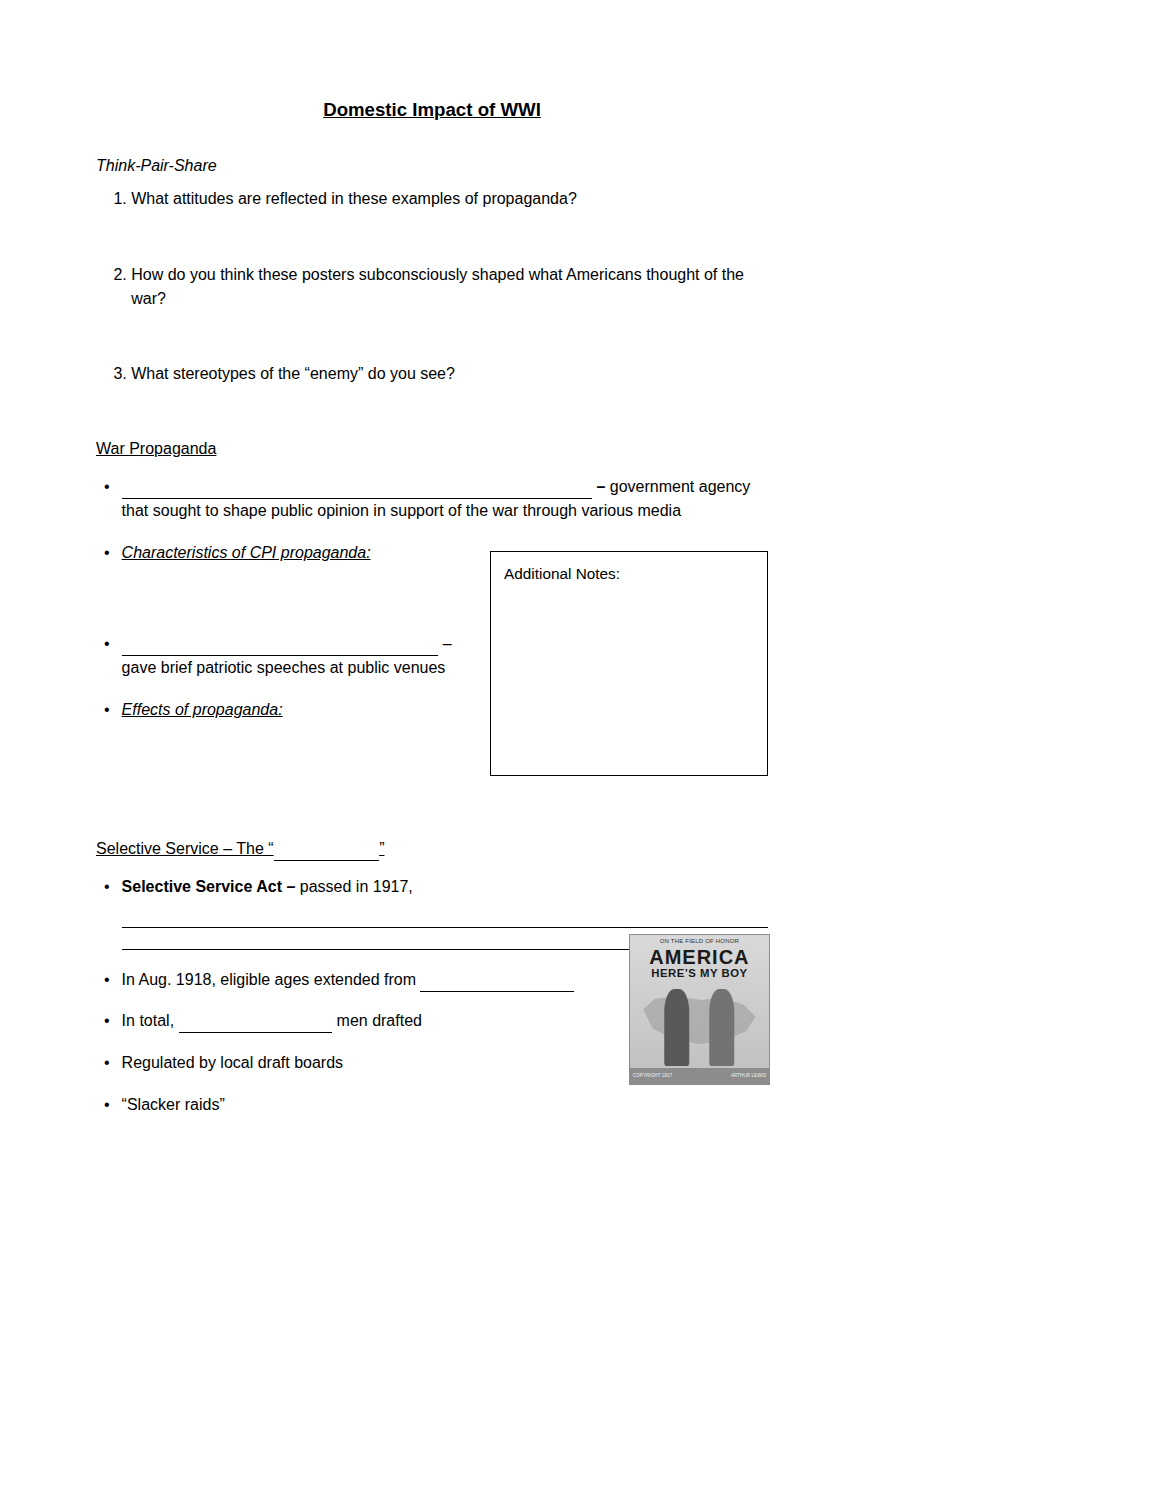Domestic Impact of WWI
Think-Pair-Share
What attitudes are reflected in these examples of propaganda?
How do you think these posters subconsciously shaped what Americans thought of the war?
What stereotypes of the “enemy” do you see?
War Propaganda
– government agency that sought to shape public opinion in support of the war through various media
Characteristics of CPI propaganda:
Additional Notes:
– gave brief patriotic speeches at public venues
Effects of propaganda:
Selective Service – The “ ”
Selective Service Act – passed in 1917,
ON THE FIELD OF HONOR
AMERICA
HERE’S MY BOY
COPYRIGHT 1917 ARTHUR LEWIS
In Aug. 1918, eligible ages extended from
In total, men drafted
Regulated by local draft boards
“Slacker raids”